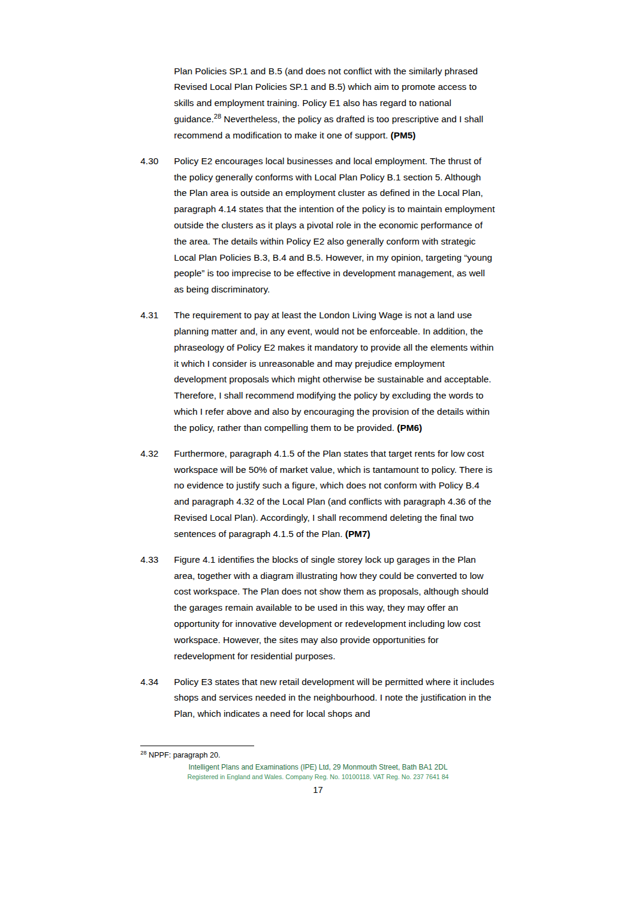Plan Policies SP.1 and B.5 (and does not conflict with the similarly phrased Revised Local Plan Policies SP.1 and B.5) which aim to promote access to skills and employment training. Policy E1 also has regard to national guidance.28 Nevertheless, the policy as drafted is too prescriptive and I shall recommend a modification to make it one of support. (PM5)
4.30
Policy E2 encourages local businesses and local employment. The thrust of the policy generally conforms with Local Plan Policy B.1 section 5. Although the Plan area is outside an employment cluster as defined in the Local Plan, paragraph 4.14 states that the intention of the policy is to maintain employment outside the clusters as it plays a pivotal role in the economic performance of the area. The details within Policy E2 also generally conform with strategic Local Plan Policies B.3, B.4 and B.5. However, in my opinion, targeting “young people” is too imprecise to be effective in development management, as well as being discriminatory.
4.31
The requirement to pay at least the London Living Wage is not a land use planning matter and, in any event, would not be enforceable. In addition, the phraseology of Policy E2 makes it mandatory to provide all the elements within it which I consider is unreasonable and may prejudice employment development proposals which might otherwise be sustainable and acceptable. Therefore, I shall recommend modifying the policy by excluding the words to which I refer above and also by encouraging the provision of the details within the policy, rather than compelling them to be provided. (PM6)
4.32
Furthermore, paragraph 4.1.5 of the Plan states that target rents for low cost workspace will be 50% of market value, which is tantamount to policy. There is no evidence to justify such a figure, which does not conform with Policy B.4 and paragraph 4.32 of the Local Plan (and conflicts with paragraph 4.36 of the Revised Local Plan). Accordingly, I shall recommend deleting the final two sentences of paragraph 4.1.5 of the Plan. (PM7)
4.33
Figure 4.1 identifies the blocks of single storey lock up garages in the Plan area, together with a diagram illustrating how they could be converted to low cost workspace. The Plan does not show them as proposals, although should the garages remain available to be used in this way, they may offer an opportunity for innovative development or redevelopment including low cost workspace. However, the sites may also provide opportunities for redevelopment for residential purposes.
4.34
Policy E3 states that new retail development will be permitted where it includes shops and services needed in the neighbourhood. I note the justification in the Plan, which indicates a need for local shops and
28 NPPF: paragraph 20.
Intelligent Plans and Examinations (IPE) Ltd, 29 Monmouth Street, Bath BA1 2DL
Registered in England and Wales. Company Reg. No. 10100118. VAT Reg. No. 237 7641 84
17